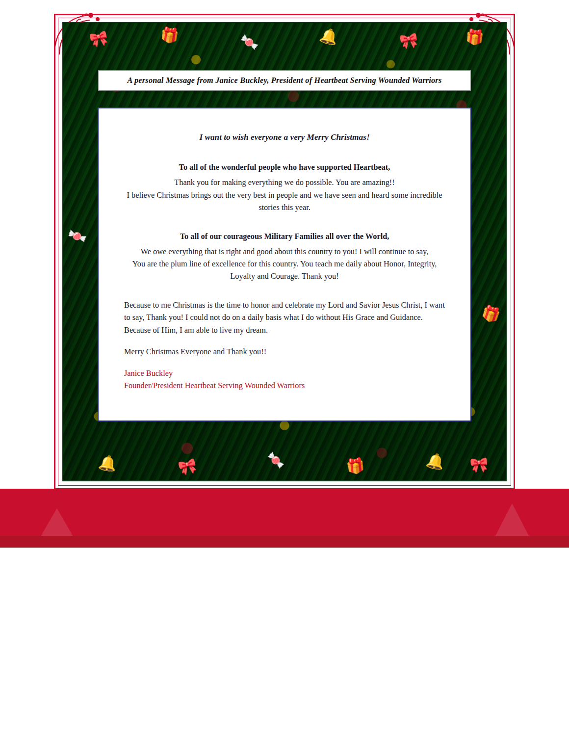🎀 🎁 🍬 🔔 🎀 🎁 🔔 🎀 🍬 🎁 🔔 🎀 🍬 🎁
A personal Message from Janice Buckley, President of Heartbeat Serving Wounded Warriors
I want to wish everyone a very Merry Christmas!
To all of the wonderful people who have supported Heartbeat, Thank you for making everything we do possible. You are amazing!! I believe Christmas brings out the very best in people and we have seen and heard some incredible stories this year.
To all of our courageous Military Families all over the World, We owe everything that is right and good about this country to you! I will continue to say, You are the plum line of excellence for this country. You teach me daily about Honor, Integrity, Loyalty and Courage. Thank you!
Because to me Christmas is the time to honor and celebrate my Lord and Savior Jesus Christ, I want to say, Thank you! I could not do on a daily basis what I do without His Grace and Guidance. Because of Him, I am able to live my dream.
Merry Christmas Everyone and Thank you!!
Janice Buckley Founder/President Heartbeat Serving Wounded Warriors